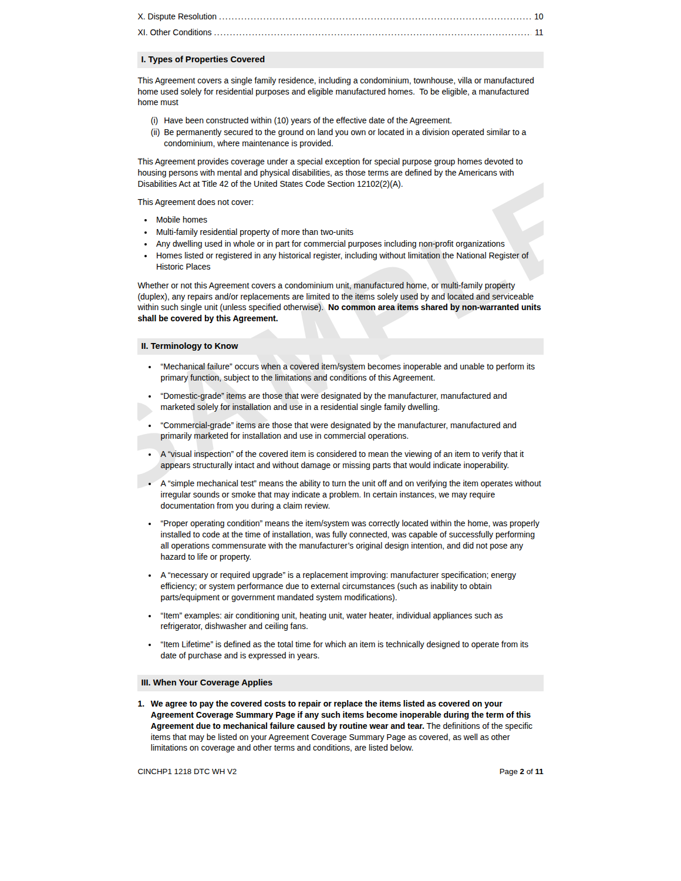SAMPLE
X. Dispute Resolution .................................................................................................................................................................. 10
XI. Other Conditions ..................................................................................................................................................................... 11
I. Types of Properties Covered
This Agreement covers a single family residence, including a condominium, townhouse, villa or manufactured home used solely for residential purposes and eligible manufactured homes. To be eligible, a manufactured home must
(i) Have been constructed within (10) years of the effective date of the Agreement.
(ii) Be permanently secured to the ground on land you own or located in a division operated similar to a condominium, where maintenance is provided.
This Agreement provides coverage under a special exception for special purpose group homes devoted to housing persons with mental and physical disabilities, as those terms are defined by the Americans with Disabilities Act at Title 42 of the United States Code Section 12102(2)(A).
This Agreement does not cover:
Mobile homes
Multi-family residential property of more than two-units
Any dwelling used in whole or in part for commercial purposes including non-profit organizations
Homes listed or registered in any historical register, including without limitation the National Register of Historic Places
Whether or not this Agreement covers a condominium unit, manufactured home, or multi-family property (duplex), any repairs and/or replacements are limited to the items solely used by and located and serviceable within such single unit (unless specified otherwise). No common area items shared by non-warranted units shall be covered by this Agreement.
II. Terminology to Know
“Mechanical failure” occurs when a covered item/system becomes inoperable and unable to perform its primary function, subject to the limitations and conditions of this Agreement.
“Domestic-grade” items are those that were designated by the manufacturer, manufactured and marketed solely for installation and use in a residential single family dwelling.
“Commercial-grade” items are those that were designated by the manufacturer, manufactured and primarily marketed for installation and use in commercial operations.
A “visual inspection” of the covered item is considered to mean the viewing of an item to verify that it appears structurally intact and without damage or missing parts that would indicate inoperability.
A “simple mechanical test” means the ability to turn the unit off and on verifying the item operates without irregular sounds or smoke that may indicate a problem. In certain instances, we may require documentation from you during a claim review.
“Proper operating condition” means the item/system was correctly located within the home, was properly installed to code at the time of installation, was fully connected, was capable of successfully performing all operations commensurate with the manufacturer’s original design intention, and did not pose any hazard to life or property.
A “necessary or required upgrade” is a replacement improving: manufacturer specification; energy efficiency; or system performance due to external circumstances (such as inability to obtain parts/equipment or government mandated system modifications).
“Item” examples: air conditioning unit, heating unit, water heater, individual appliances such as refrigerator, dishwasher and ceiling fans.
“Item Lifetime” is defined as the total time for which an item is technically designed to operate from its date of purchase and is expressed in years.
III. When Your Coverage Applies
1. We agree to pay the covered costs to repair or replace the items listed as covered on your Agreement Coverage Summary Page if any such items become inoperable during the term of this Agreement due to mechanical failure caused by routine wear and tear. The definitions of the specific items that may be listed on your Agreement Coverage Summary Page as covered, as well as other limitations on coverage and other terms and conditions, are listed below.
CINCHP1 1218 DTC WH V2 Page 2 of 11